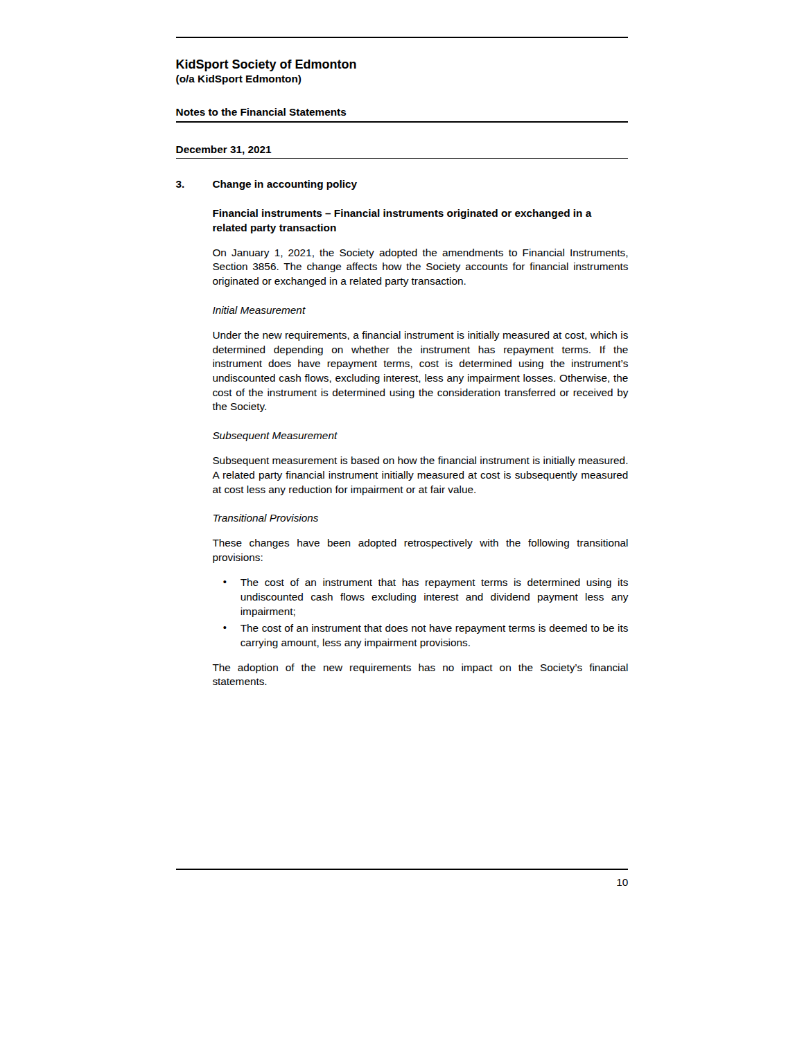KidSport Society of Edmonton
(o/a KidSport Edmonton)
Notes to the Financial Statements
December 31, 2021
3.
Change in accounting policy
Financial instruments – Financial instruments originated or exchanged in a related party transaction
On January 1, 2021, the Society adopted the amendments to Financial Instruments, Section 3856. The change affects how the Society accounts for financial instruments originated or exchanged in a related party transaction.
Initial Measurement
Under the new requirements, a financial instrument is initially measured at cost, which is determined depending on whether the instrument has repayment terms. If the instrument does have repayment terms, cost is determined using the instrument’s undiscounted cash flows, excluding interest, less any impairment losses. Otherwise, the cost of the instrument is determined using the consideration transferred or received by the Society.
Subsequent Measurement
Subsequent measurement is based on how the financial instrument is initially measured. A related party financial instrument initially measured at cost is subsequently measured at cost less any reduction for impairment or at fair value.
Transitional Provisions
These changes have been adopted retrospectively with the following transitional provisions:
The cost of an instrument that has repayment terms is determined using its undiscounted cash flows excluding interest and dividend payment less any impairment;
The cost of an instrument that does not have repayment terms is deemed to be its carrying amount, less any impairment provisions.
The adoption of the new requirements has no impact on the Society’s financial statements.
10